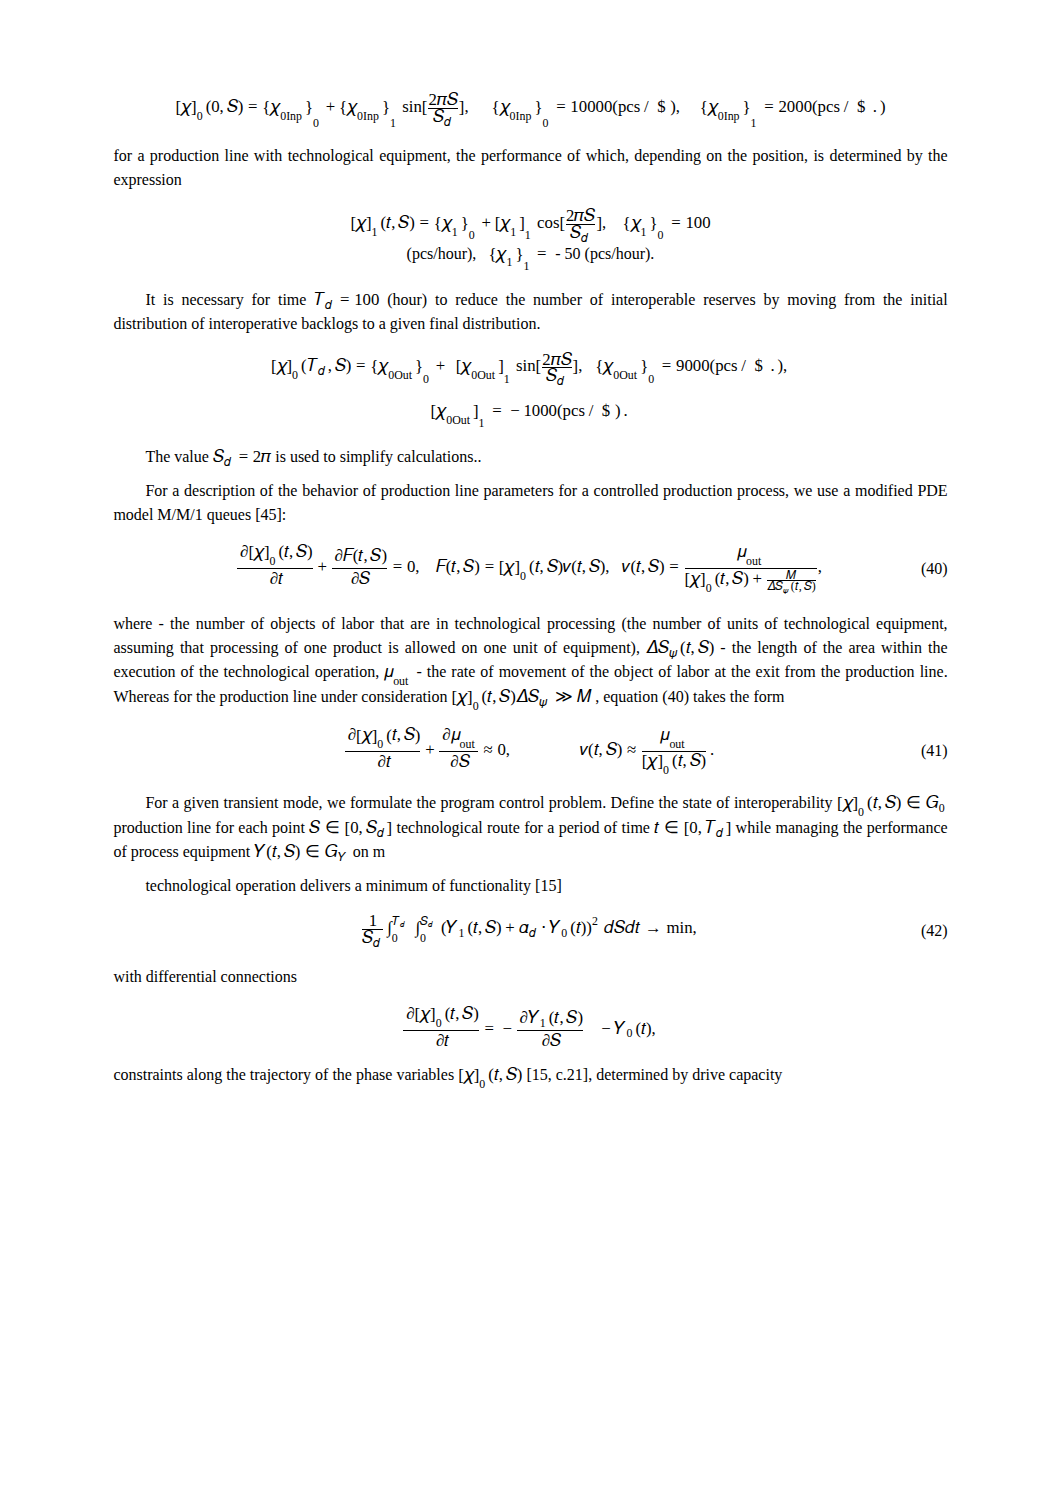[χ]0 (0,S) = {χ0Inp}0 + {χ0Inp}1 sin [ 2πSSd ] , {χ0Inp}0 =10000(pcs/$), {χ0Inp}1 =2000(pcs/$.)
for a production line with technological equipment, the performance of which, depending on the position, is determined by the expression
[χ]1 (t,S) = {χ1}0 + [χ1]1 cos [ 2πSSd ] , {χ1}0 =100 (pcs/hour), {χ1}1 = - 50 (pcs/hour).
It is necessary for time Td=100 (hour) to reduce the number of interoperable reserves by moving from the initial distribution of interoperative backlogs to a given final distribution.
[χ]0 (Td,S) = {χ0Out}0 + [χ0Out]1 sin [ 2πSSd ] , {χ0Out}0 =9000(pcs/$.),
[χ0Out]1 = −1000(pcs/$).
The value Sd=2π is used to simplify calculations..
For a description of the behavior of production line parameters for a controlled production process, we use a modified PDE model M/M/1 queues [45]:
∂[χ]0(t,S) ∂t + ∂F(t,S) ∂S =0, F(t,S) = [χ]0 (t,S) v(t,S), v(t,S) = μout [χ]0 (t,S) + MΔSψ(t,S) , (40)
where - the number of objects of labor that are in technological processing (the number of units of technological equipment, assuming that processing of one product is allowed on one unit of equipment), ΔSψ(t,S) - the length of the area within the execution of the technological operation, μout - the rate of movement of the object of labor at the exit from the production line. Whereas for the production line under consideration [χ]0(t,S)ΔSψ≫M , equation (40) takes the form
∂[χ]0(t,S) ∂t + ∂μout ∂S ≈0, v(t,S) ≈ μout [χ]0(t,S) . (41)
For a given transient mode, we formulate the program control problem. Define the state of interoperability [χ]0(t,S)∈G0 production line for each point S∈[0,Sd] technological route for a period of time t∈[0,Td] while managing the performance of process equipment Y(t,S)∈GY on m
technological operation delivers a minimum of functionality [15]
1Sd ∫0Td ∫0Sd (Y1(t,S)+αd⋅Y0(t)) 2 dSdt → min , (42)
with differential connections
∂[χ]0(t,S) ∂t = − ∂Y1(t,S) ∂S − Y0(t),
constraints along the trajectory of the phase variables [χ]0(t,S) [15, c.21], determined by drive capacity